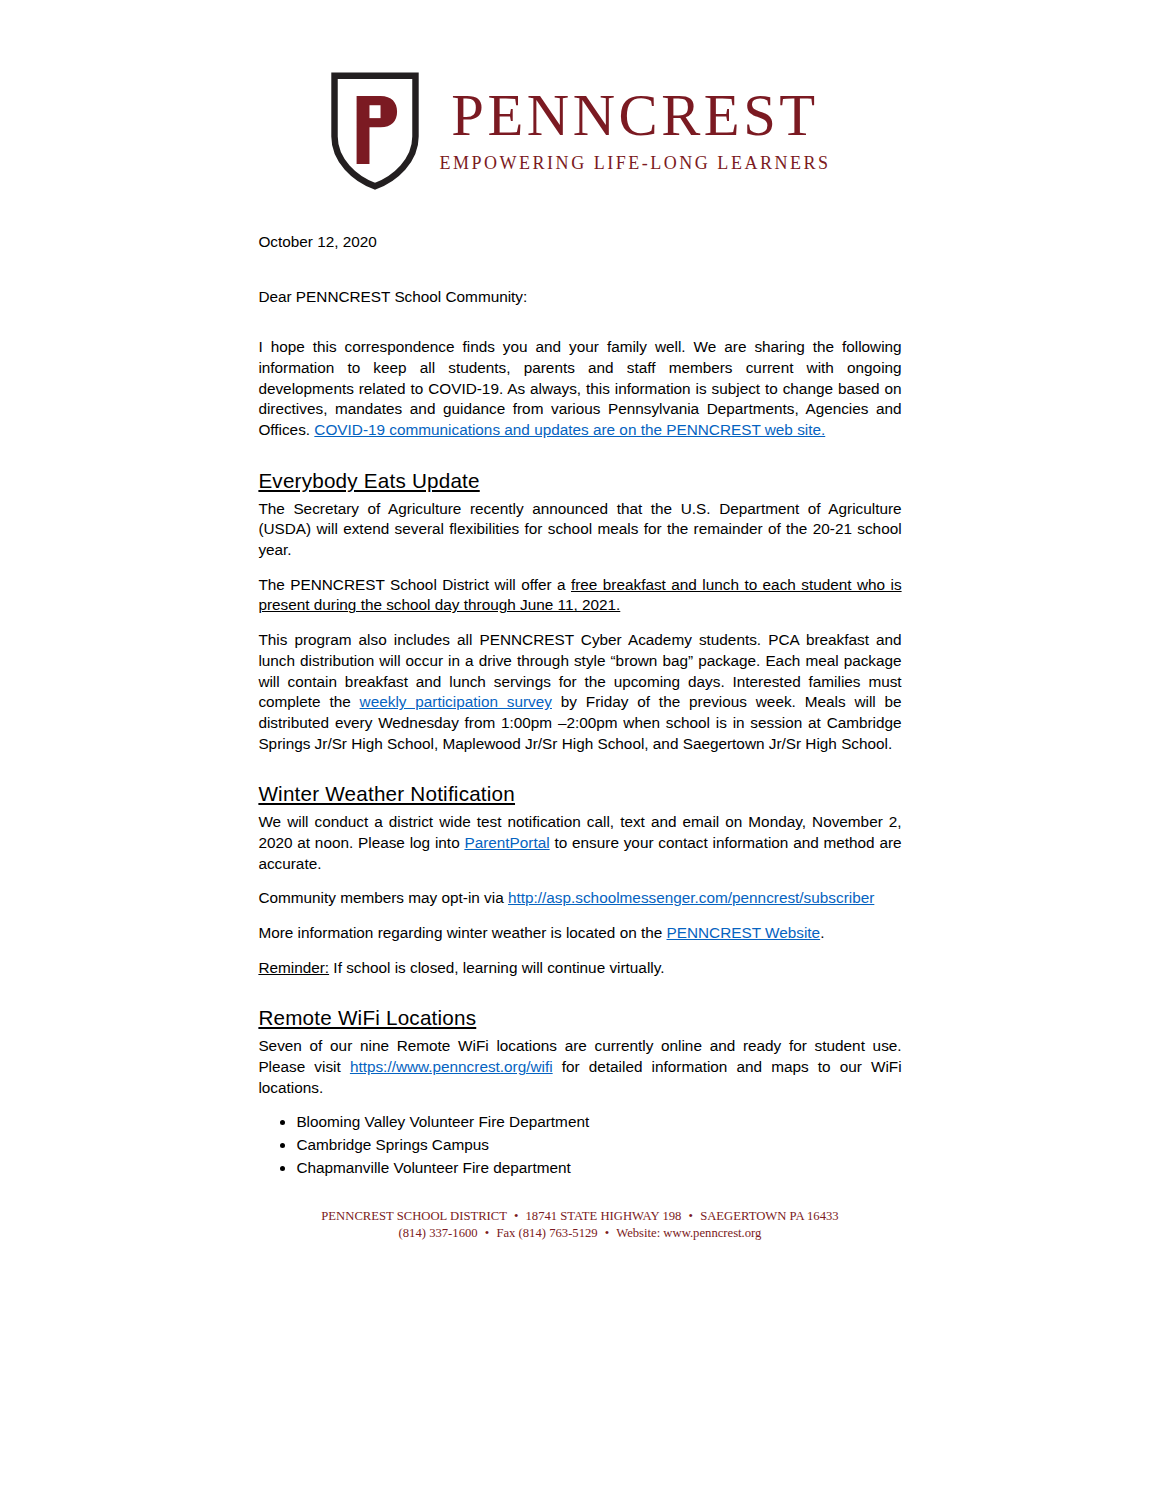PENNCREST
Empowering Life-Long Learners
October 12, 2020
Dear PENNCREST School Community:
I hope this correspondence finds you and your family well. We are sharing the following information to keep all students, parents and staff members current with ongoing developments related to COVID-19. As always, this information is subject to change based on directives, mandates and guidance from various Pennsylvania Departments, Agencies and Offices. COVID-19 communications and updates are on the PENNCREST web site.
Everybody Eats Update
The Secretary of Agriculture recently announced that the U.S. Department of Agriculture (USDA) will extend several flexibilities for school meals for the remainder of the 20-21 school year.
The PENNCREST School District will offer a free breakfast and lunch to each student who is present during the school day through June 11, 2021.
This program also includes all PENNCREST Cyber Academy students. PCA breakfast and lunch distribution will occur in a drive through style “brown bag” package. Each meal package will contain breakfast and lunch servings for the upcoming days. Interested families must complete the weekly participation survey by Friday of the previous week. Meals will be distributed every Wednesday from 1:00pm –2:00pm when school is in session at Cambridge Springs Jr/Sr High School, Maplewood Jr/Sr High School, and Saegertown Jr/Sr High School.
Winter Weather Notification
We will conduct a district wide test notification call, text and email on Monday, November 2, 2020 at noon. Please log into ParentPortal to ensure your contact information and method are accurate.
Community members may opt-in via http://asp.schoolmessenger.com/penncrest/subscriber
More information regarding winter weather is located on the PENNCREST Website.
Reminder: If school is closed, learning will continue virtually.
Remote WiFi Locations
Seven of our nine Remote WiFi locations are currently online and ready for student use. Please visit https://www.penncrest.org/wifi for detailed information and maps to our WiFi locations.
Blooming Valley Volunteer Fire Department
Cambridge Springs Campus
Chapmanville Volunteer Fire department
PENNCREST SCHOOL DISTRICT • 18741 STATE HIGHWAY 198 • SAEGERTOWN PA 16433
(814) 337-1600 • Fax (814) 763-5129 • Website: www.penncrest.org